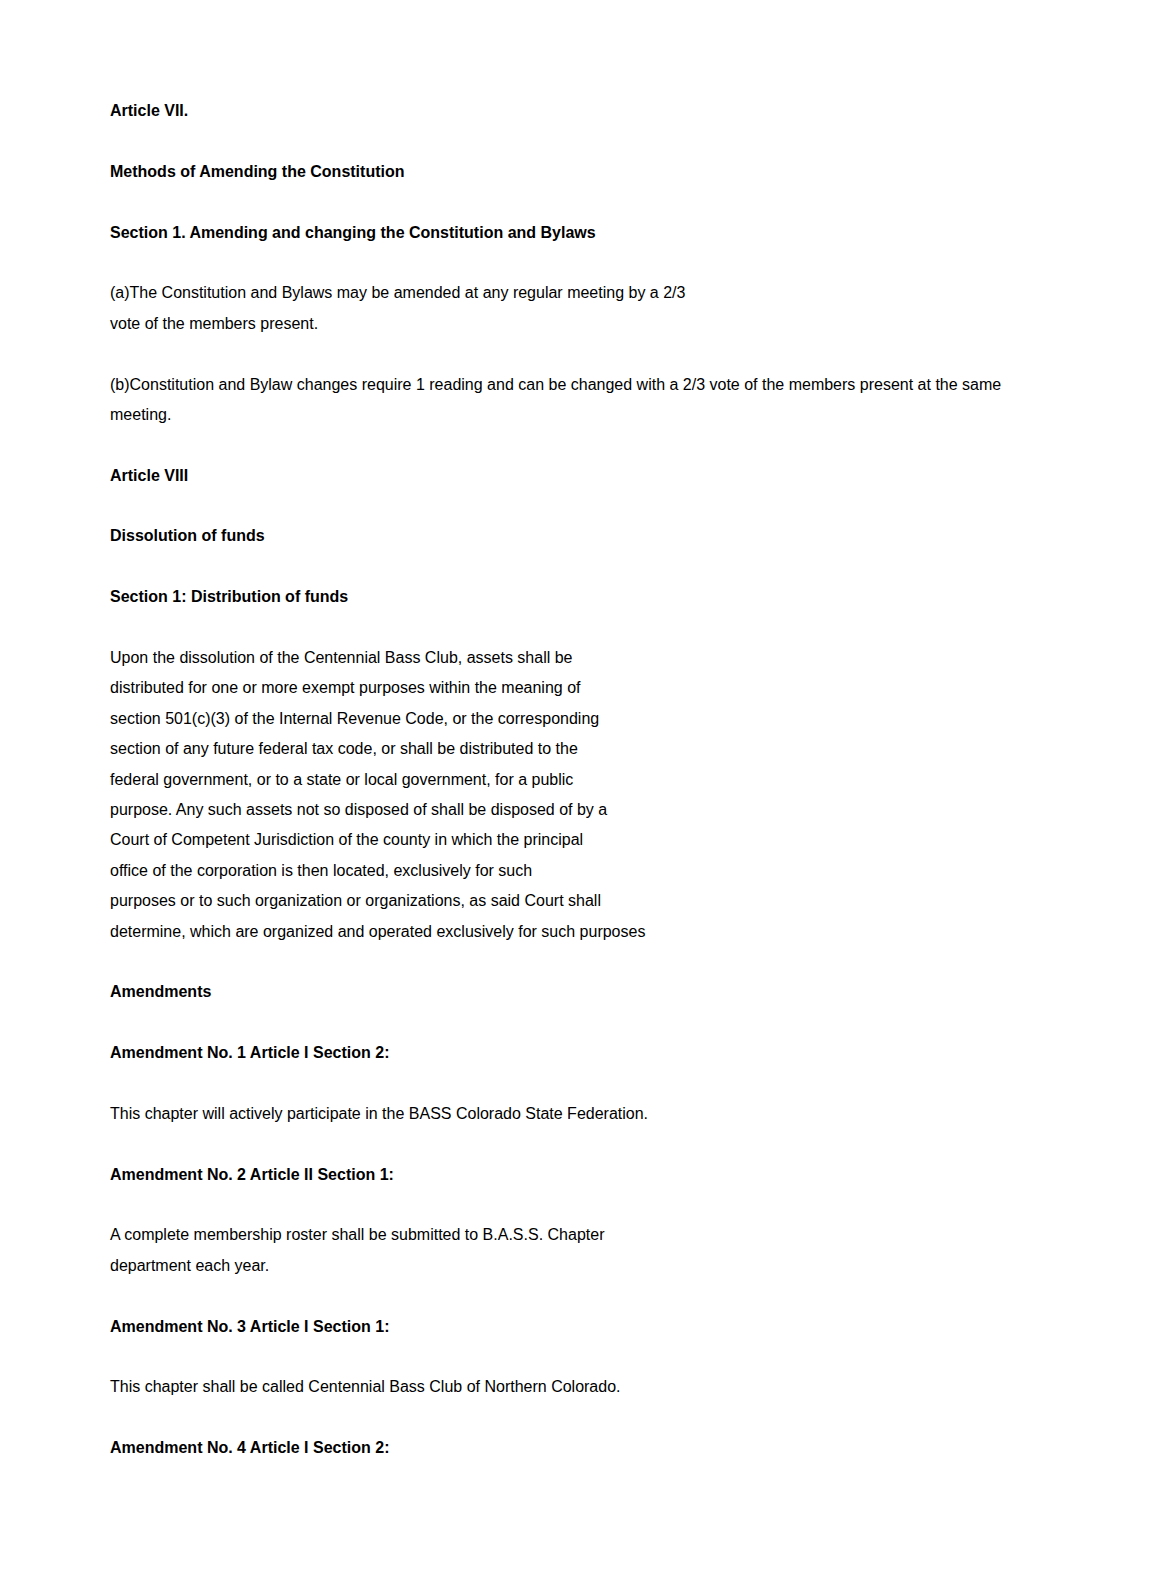Article VII.
Methods of Amending the Constitution
Section 1. Amending and changing the Constitution and Bylaws
(a)The Constitution and Bylaws may be amended at any regular meeting by a 2/3
vote of the members present.
(b)Constitution and Bylaw changes require 1 reading and can be changed with a 2/3 vote of the members present at the same meeting.
Article VIII
Dissolution of funds
Section 1: Distribution of funds
Upon the dissolution of the Centennial Bass Club, assets shall be
distributed for one or more exempt purposes within the meaning of
section 501(c)(3) of the Internal Revenue Code, or the corresponding
section of any future federal tax code, or shall be distributed to the
federal government, or to a state or local government, for a public
purpose. Any such assets not so disposed of shall be disposed of by a
Court of Competent Jurisdiction of the county in which the principal
office of the corporation is then located, exclusively for such
purposes or to such organization or organizations, as said Court shall
determine, which are organized and operated exclusively for such purposes
Amendments
Amendment No. 1 Article I Section 2:
This chapter will actively participate in the BASS Colorado State Federation.
Amendment No. 2 Article II Section 1:
A complete membership roster shall be submitted to B.A.S.S. Chapter
department each year.
Amendment No. 3 Article I Section 1:
This chapter shall be called Centennial Bass Club of Northern Colorado.
Amendment No. 4 Article I Section 2: